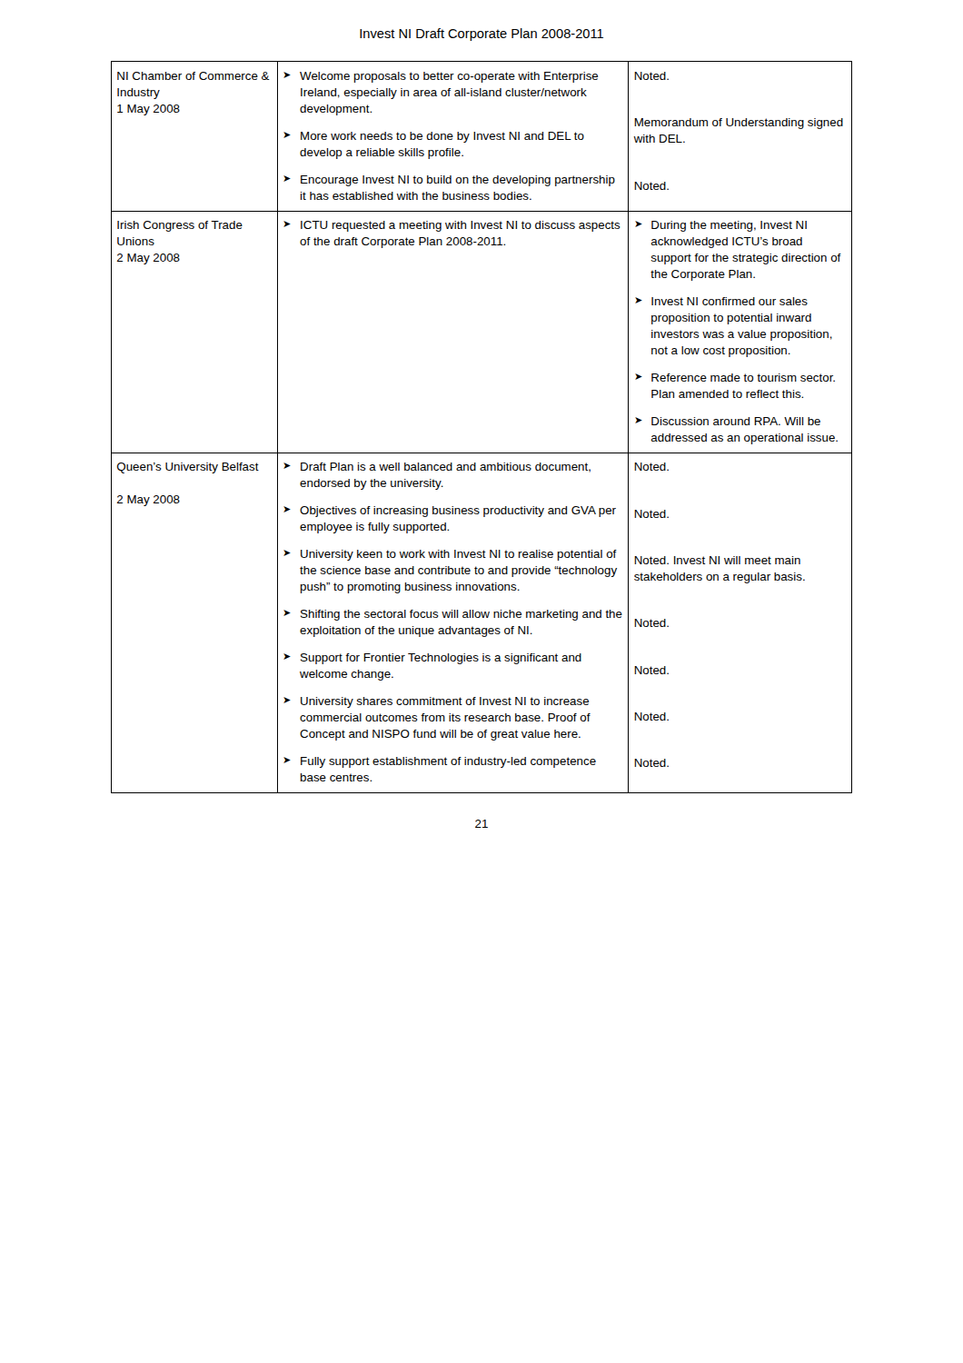Invest NI Draft Corporate Plan 2008-2011
| NI Chamber of Commerce & Industry 1 May 2008 | Welcome proposals to better co-operate with Enterprise Ireland, especially in area of all-island cluster/network development. More work needs to be done by Invest NI and DEL to develop a reliable skills profile. Encourage Invest NI to build on the developing partnership it has established with the business bodies. | Noted. Memorandum of Understanding signed with DEL. Noted. |
| Irish Congress of Trade Unions 2 May 2008 | ICTU requested a meeting with Invest NI to discuss aspects of the draft Corporate Plan 2008-2011. | During the meeting, Invest NI acknowledged ICTU’s broad support for the strategic direction of the Corporate Plan. Invest NI confirmed our sales proposition to potential inward investors was a value proposition, not a low cost proposition. Reference made to tourism sector. Plan amended to reflect this. Discussion around RPA. Will be addressed as an operational issue. |
| Queen’s University Belfast 2 May 2008 | Draft Plan is a well balanced and ambitious document, endorsed by the university. Objectives of increasing business productivity and GVA per employee is fully supported. University keen to work with Invest NI to realise potential of the science base and contribute to and provide “technology push” to promoting business innovations. Shifting the sectoral focus will allow niche marketing and the exploitation of the unique advantages of NI. Support for Frontier Technologies is a significant and welcome change. University shares commitment of Invest NI to increase commercial outcomes from its research base. Proof of Concept and NISPO fund will be of great value here. Fully support establishment of industry-led competence base centres. | Noted. Noted. Noted. Invest NI will meet main stakeholders on a regular basis. Noted. Noted. Noted. Noted. |
21